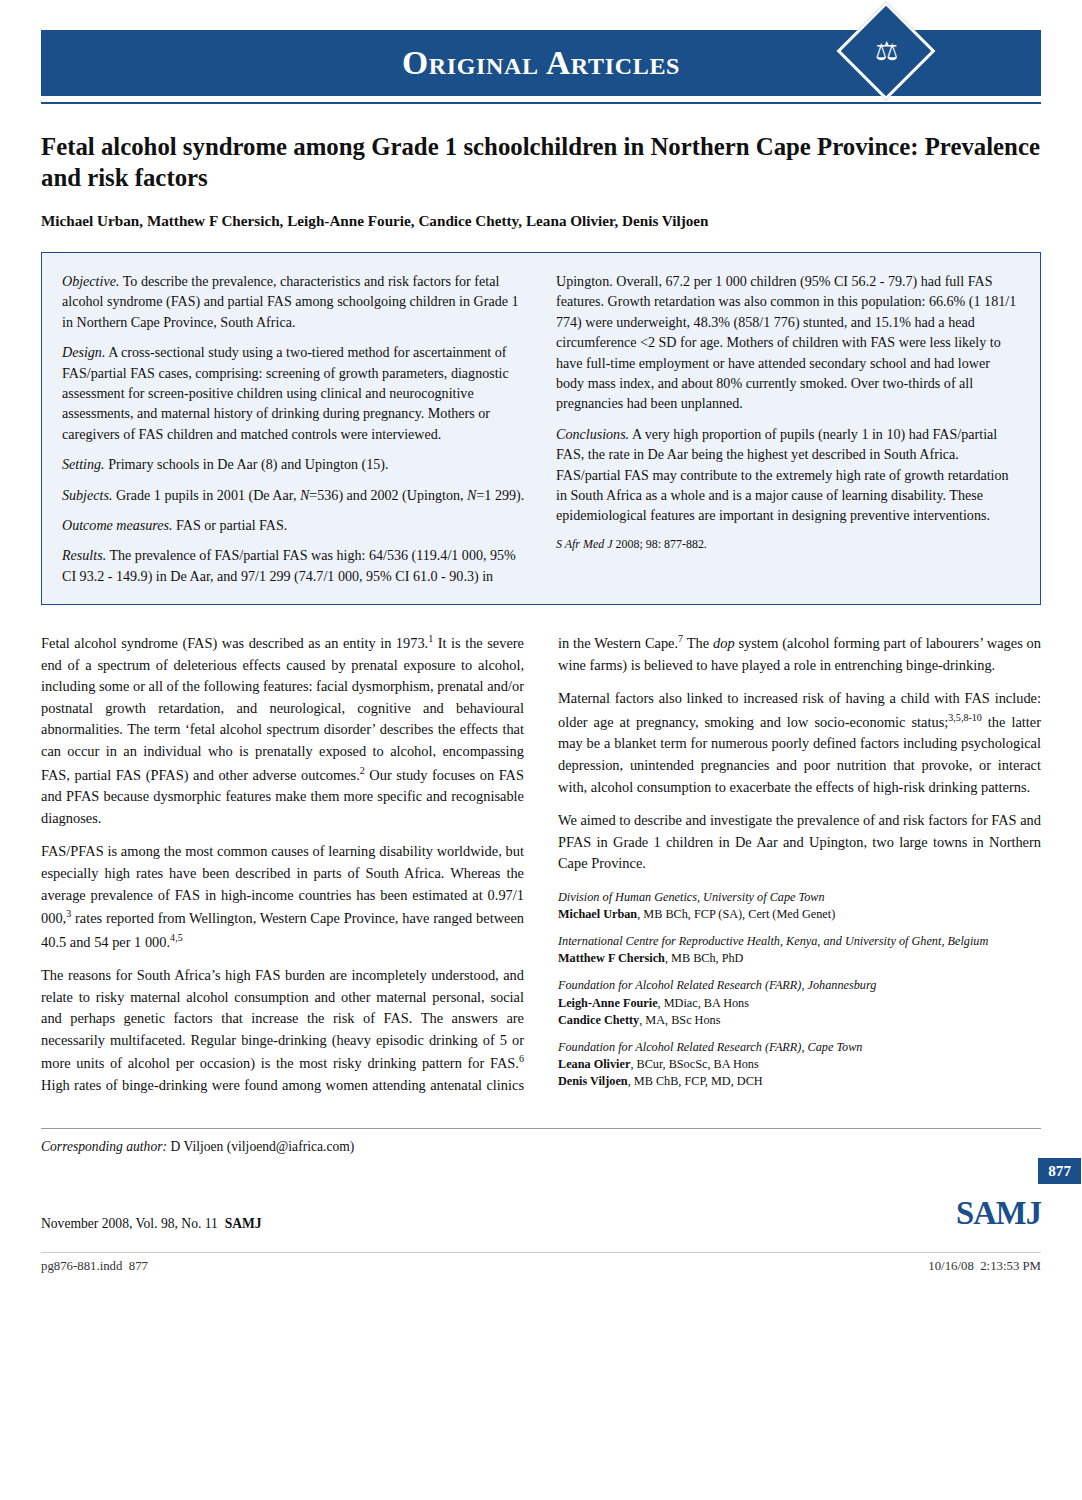Original Articles
⚖
Fetal alcohol syndrome among Grade 1 schoolchildren in Northern Cape Province: Prevalence and risk factors
Michael Urban, Matthew F Chersich, Leigh-Anne Fourie, Candice Chetty, Leana Olivier, Denis Viljoen
Objective. To describe the prevalence, characteristics and risk factors for fetal alcohol syndrome (FAS) and partial FAS among schoolgoing children in Grade 1 in Northern Cape Province, South Africa.
Design. A cross-sectional study using a two-tiered method for ascertainment of FAS/partial FAS cases, comprising: screening of growth parameters, diagnostic assessment for screen-positive children using clinical and neurocognitive assessments, and maternal history of drinking during pregnancy. Mothers or caregivers of FAS children and matched controls were interviewed.
Setting. Primary schools in De Aar (8) and Upington (15).
Subjects. Grade 1 pupils in 2001 (De Aar, N=536) and 2002 (Upington, N=1 299).
Outcome measures. FAS or partial FAS.
Results. The prevalence of FAS/partial FAS was high: 64/536 (119.4/1 000, 95% CI 93.2 - 149.9) in De Aar, and 97/1 299 (74.7/1 000, 95% CI 61.0 - 90.3) in Upington. Overall, 67.2 per 1 000 children (95% CI 56.2 - 79.7) had full FAS features. Growth retardation was also common in this population: 66.6% (1 181/1 774) were underweight, 48.3% (858/1 776) stunted, and 15.1% had a head circumference <2 SD for age. Mothers of children with FAS were less likely to have full-time employment or have attended secondary school and had lower body mass index, and about 80% currently smoked. Over two-thirds of all pregnancies had been unplanned.
Conclusions. A very high proportion of pupils (nearly 1 in 10) had FAS/partial FAS, the rate in De Aar being the highest yet described in South Africa. FAS/partial FAS may contribute to the extremely high rate of growth retardation in South Africa as a whole and is a major cause of learning disability. These epidemiological features are important in designing preventive interventions.
S Afr Med J 2008; 98: 877-882.
Fetal alcohol syndrome (FAS) was described as an entity in 1973.1 It is the severe end of a spectrum of deleterious effects caused by prenatal exposure to alcohol, including some or all of the following features: facial dysmorphism, prenatal and/or postnatal growth retardation, and neurological, cognitive and behavioural abnormalities. The term ‘fetal alcohol spectrum disorder’ describes the effects that can occur in an individual who is prenatally exposed to alcohol, encompassing FAS, partial FAS (PFAS) and other adverse outcomes.2 Our study focuses on FAS and PFAS because dysmorphic features make them more specific and recognisable diagnoses.
FAS/PFAS is among the most common causes of learning disability worldwide, but especially high rates have been described in parts of South Africa. Whereas the average prevalence of FAS in high-income countries has been estimated at 0.97/1 000,3 rates reported from Wellington, Western Cape Province, have ranged between 40.5 and 54 per 1 000.4,5
The reasons for South Africa’s high FAS burden are incompletely understood, and relate to risky maternal alcohol consumption and other maternal personal, social and perhaps genetic factors that increase the risk of FAS. The answers are necessarily multifaceted. Regular binge-drinking (heavy episodic drinking of 5 or more units of alcohol per occasion) is the most risky drinking pattern for FAS.6 High rates of binge-drinking were found among women attending antenatal clinics in the Western Cape.7 The dop system (alcohol forming part of labourers’ wages on wine farms) is believed to have played a role in entrenching binge-drinking.
Maternal factors also linked to increased risk of having a child with FAS include: older age at pregnancy, smoking and low socio-economic status;3,5,8-10 the latter may be a blanket term for numerous poorly defined factors including psychological depression, unintended pregnancies and poor nutrition that provoke, or interact with, alcohol consumption to exacerbate the effects of high-risk drinking patterns.
We aimed to describe and investigate the prevalence of and risk factors for FAS and PFAS in Grade 1 children in De Aar and Upington, two large towns in Northern Cape Province.
Division of Human Genetics, University of Cape Town
Michael Urban, MB BCh, FCP (SA), Cert (Med Genet)
International Centre for Reproductive Health, Kenya, and University of Ghent, Belgium
Matthew F Chersich, MB BCh, PhD
Foundation for Alcohol Related Research (FARR), Johannesburg
Leigh-Anne Fourie, MDiac, BA Hons
Candice Chetty, MA, BSc Hons
Foundation for Alcohol Related Research (FARR), Cape Town
Leana Olivier, BCur, BSocSc, BA Hons
Denis Viljoen, MB ChB, FCP, MD, DCH
Corresponding author: D Viljoen (viljoend@iafrica.com)
877
November 2008, Vol. 98, No. 11 SAMJ
SAMJ
pg876-881.indd 877 10/16/08 2:13:53 PM